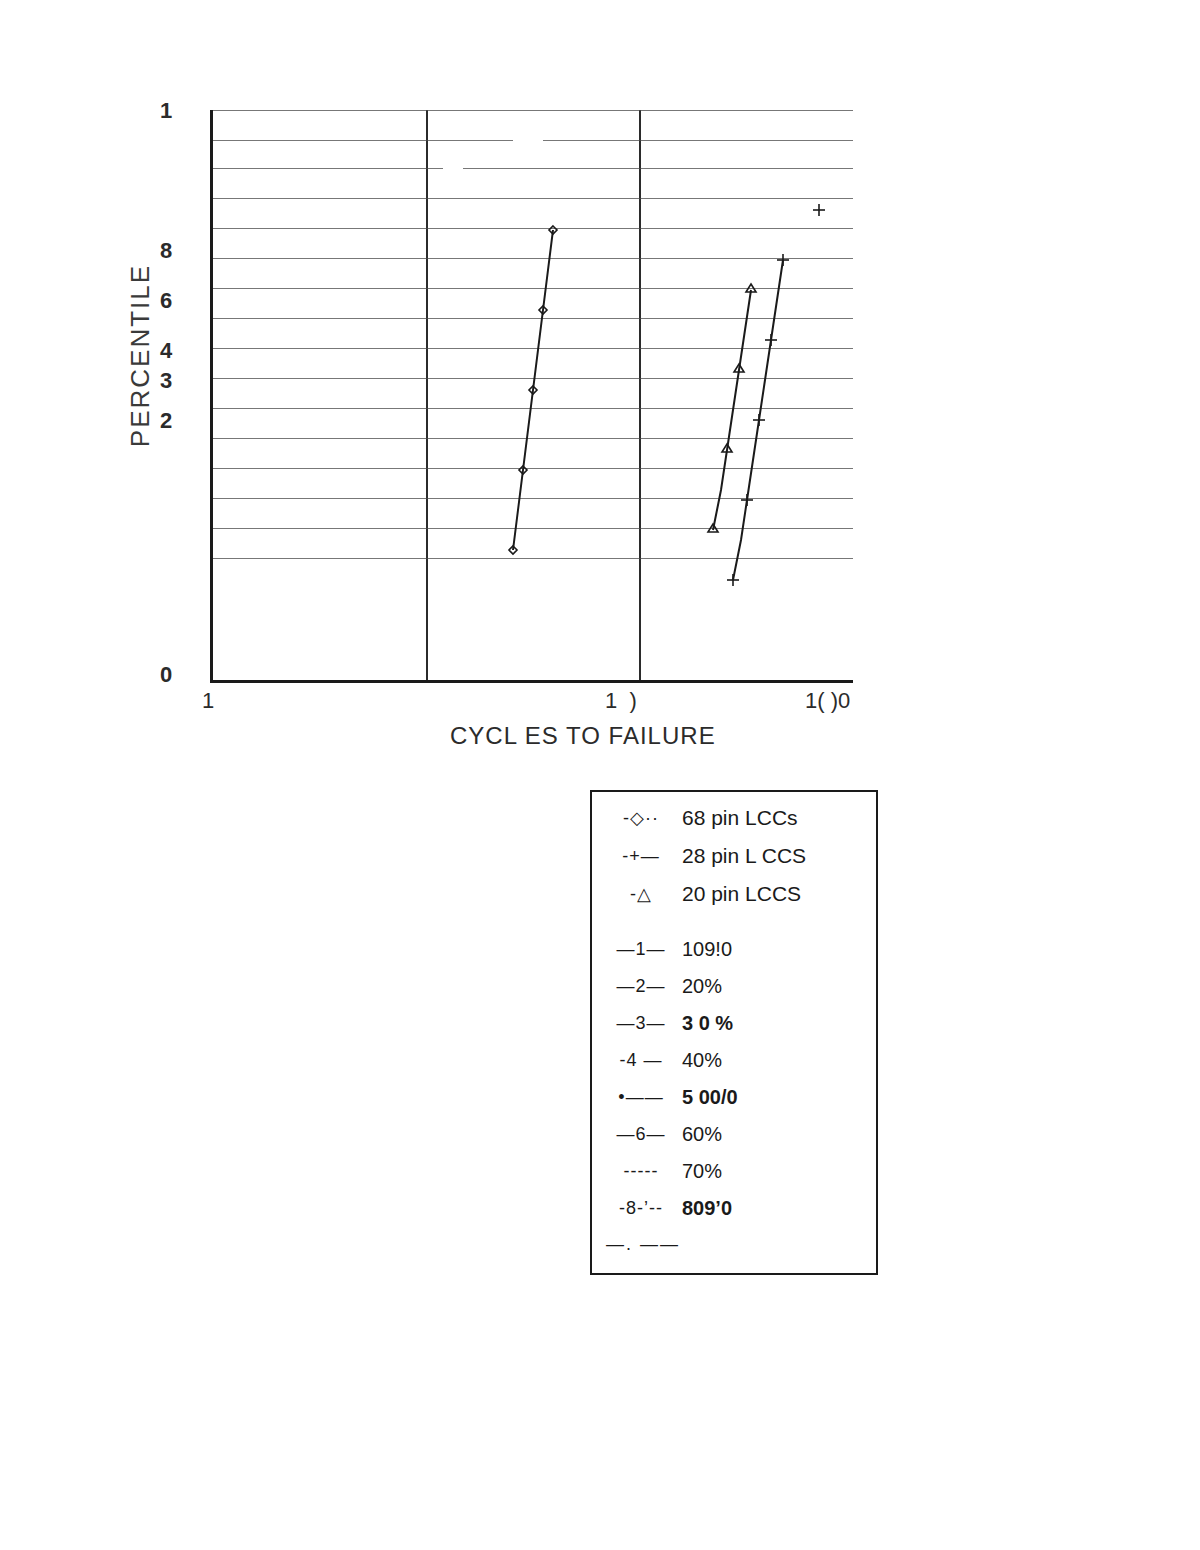PERCENTILE
1
8
6
4
3
2
0
1
1 )
1( )0
CYCL ES TO FAILURE
-◇·· 68 pin LCCs
-+— 28 pin L CCS
-△ 20 pin LCCS
—1— 109!0
—2— 20%
—3— 3 0 %
-4 — 40%
•—— 5 00/0
—6— 60%
----- 70%
-8-’-- 809’0
—. ——